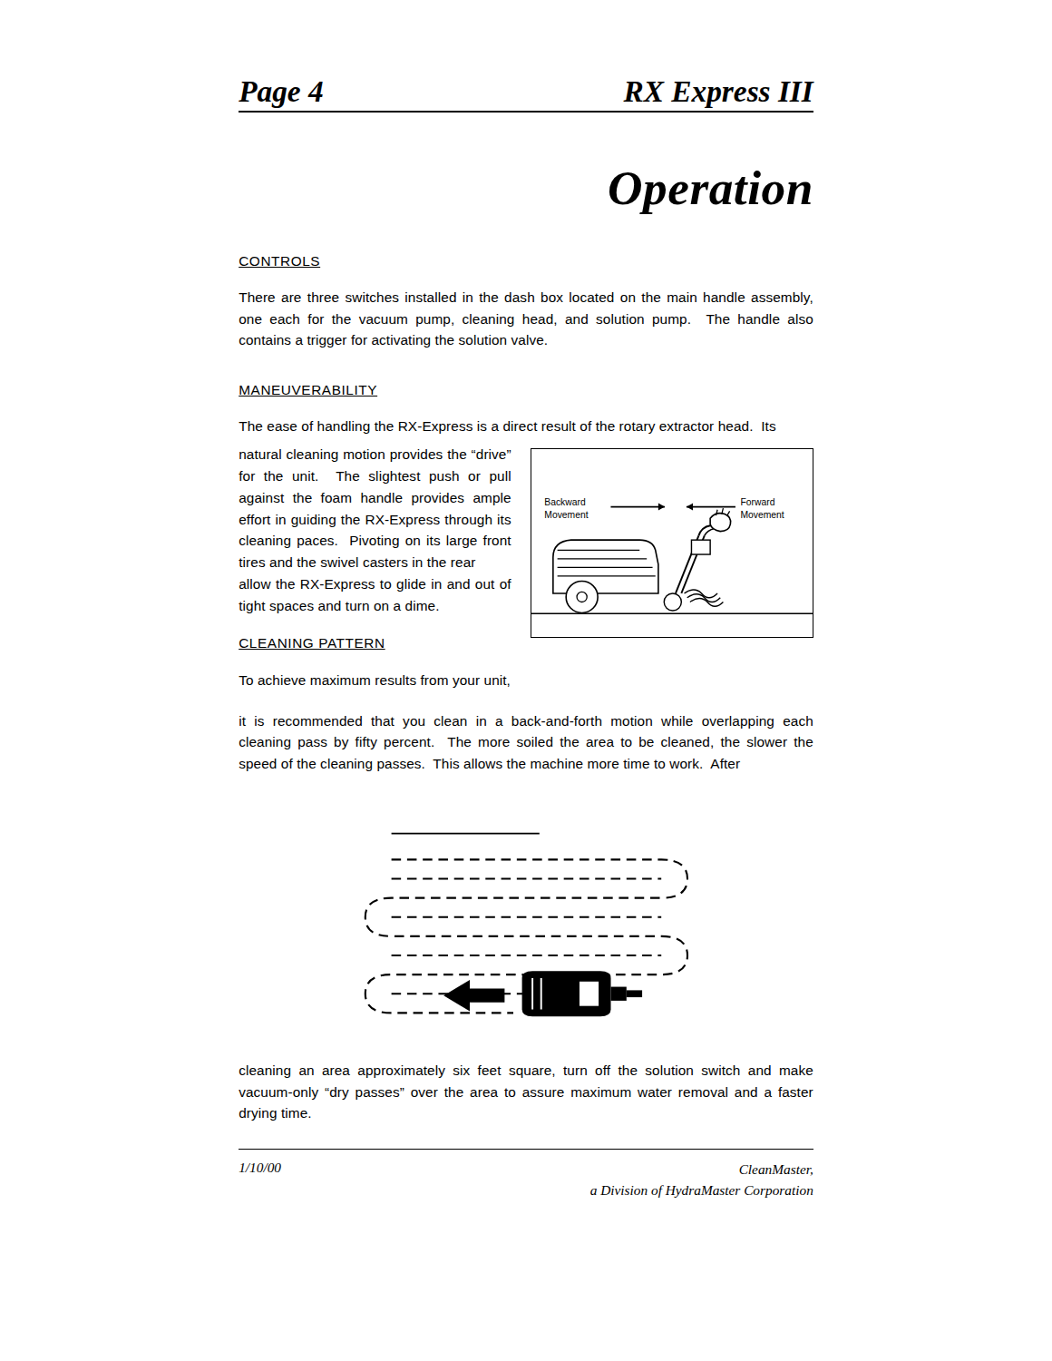Page 4 RX Express III
Operation
CONTROLS
There are three switches installed in the dash box located on the main handle assembly, one each for the vacuum pump, cleaning head, and solution pump. The handle also contains a trigger for activating the solution valve.
MANEUVERABILITY
The ease of handling the RX-Express is a direct result of the rotary extractor head. Its
Backward Movement Forward Movement
natural cleaning motion provides the “drive” for the unit. The slightest push or pull against the foam handle provides ample effort in guiding the RX-Express through its cleaning paces. Pivoting on its large front tires and the swivel casters in the rear
allow the RX-Express to glide in and out of tight spaces and turn on a dime.
CLEANING PATTERN
To achieve maximum results from your unit,
it is recommended that you clean in a back-and-forth motion while overlapping each cleaning pass by fifty percent. The more soiled the area to be cleaned, the slower the speed of the cleaning passes. This allows the machine more time to work. After
cleaning an area approximately six feet square, turn off the solution switch and make vacuum-only “dry passes” over the area to assure maximum water removal and a faster drying time.
1/10/00 CleanMaster,
a Division of HydraMaster Corporation